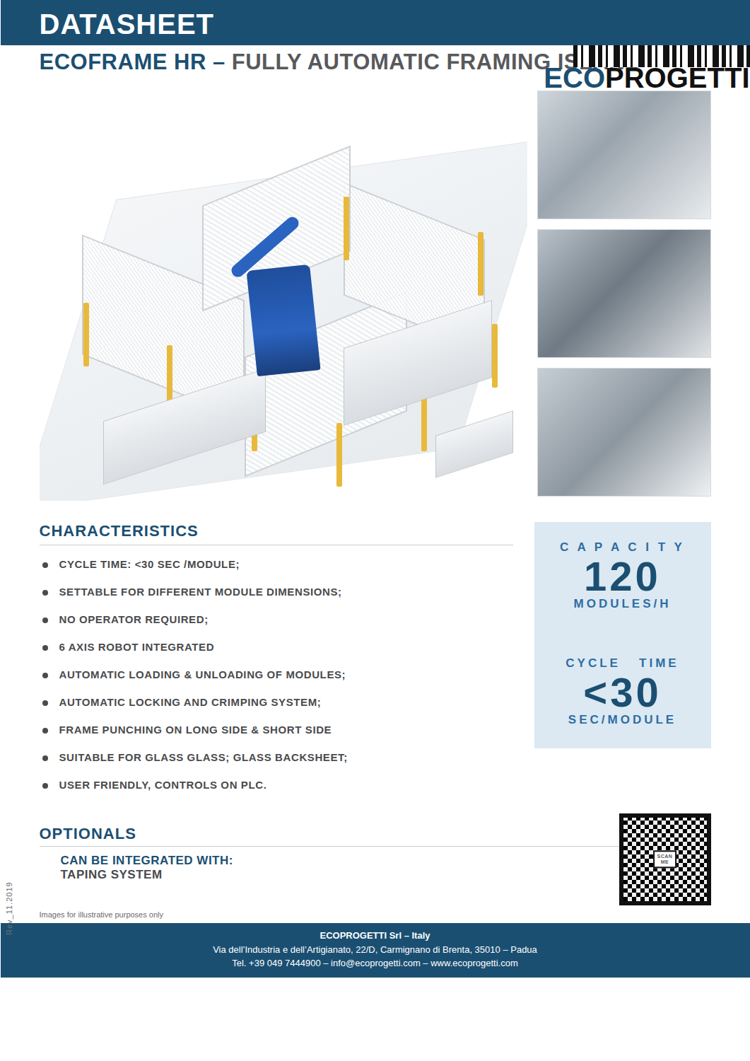DATASHEET
ECO PROGETTI
ECOFRAME HR – FULLY AUTOMATIC FRAMING ISLAND
CHARACTERISTICS
CYCLE TIME: <30 SEC /MODULE;
SETTABLE FOR DIFFERENT MODULE DIMENSIONS;
NO OPERATOR REQUIRED;
6 AXIS ROBOT INTEGRATED
AUTOMATIC LOADING & UNLOADING OF MODULES;
AUTOMATIC LOCKING AND CRIMPING SYSTEM;
FRAME PUNCHING ON LONG SIDE & SHORT SIDE
SUITABLE FOR GLASS GLASS; GLASS BACKSHEET;
USER FRIENDLY, CONTROLS ON PLC.
C A P A C I T Y
120
MODULES/H
CYCLE TIME
<30
SEC/MODULE
OPTIONALS
CAN BE INTEGRATED WITH:
TAPING SYSTEM
SCAN
ME
Rev_11.2019
Images for illustrative purposes only
ECOPROGETTI Srl – Italy
Via dell’Industria e dell’Artigianato, 22/D, Carmignano di Brenta, 35010 – Padua
Tel. +39 049 7444900 – info@ecoprogetti.com – www.ecoprogetti.com